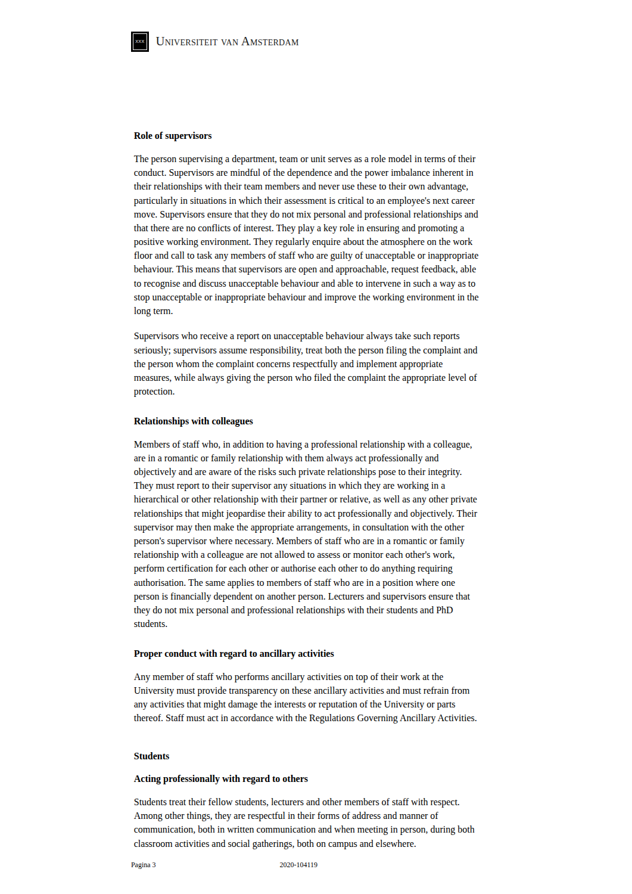Universiteit van Amsterdam
Role of supervisors
The person supervising a department, team or unit serves as a role model in terms of their conduct. Supervisors are mindful of the dependence and the power imbalance inherent in their relationships with their team members and never use these to their own advantage, particularly in situations in which their assessment is critical to an employee's next career move. Supervisors ensure that they do not mix personal and professional relationships and that there are no conflicts of interest. They play a key role in ensuring and promoting a positive working environment. They regularly enquire about the atmosphere on the work floor and call to task any members of staff who are guilty of unacceptable or inappropriate behaviour. This means that supervisors are open and approachable, request feedback, able to recognise and discuss unacceptable behaviour and able to intervene in such a way as to stop unacceptable or inappropriate behaviour and improve the working environment in the long term.
Supervisors who receive a report on unacceptable behaviour always take such reports seriously; supervisors assume responsibility, treat both the person filing the complaint and the person whom the complaint concerns respectfully and implement appropriate measures, while always giving the person who filed the complaint the appropriate level of protection.
Relationships with colleagues
Members of staff who, in addition to having a professional relationship with a colleague, are in a romantic or family relationship with them always act professionally and objectively and are aware of the risks such private relationships pose to their integrity. They must report to their supervisor any situations in which they are working in a hierarchical or other relationship with their partner or relative, as well as any other private relationships that might jeopardise their ability to act professionally and objectively. Their supervisor may then make the appropriate arrangements, in consultation with the other person's supervisor where necessary. Members of staff who are in a romantic or family relationship with a colleague are not allowed to assess or monitor each other's work, perform certification for each other or authorise each other to do anything requiring authorisation. The same applies to members of staff who are in a position where one person is financially dependent on another person. Lecturers and supervisors ensure that they do not mix personal and professional relationships with their students and PhD students.
Proper conduct with regard to ancillary activities
Any member of staff who performs ancillary activities on top of their work at the University must provide transparency on these ancillary activities and must refrain from any activities that might damage the interests or reputation of the University or parts thereof. Staff must act in accordance with the Regulations Governing Ancillary Activities.
Students
Acting professionally with regard to others
Students treat their fellow students, lecturers and other members of staff with respect. Among other things, they are respectful in their forms of address and manner of communication, both in written communication and when meeting in person, during both classroom activities and social gatherings, both on campus and elsewhere.
Pagina 3
2020-104119